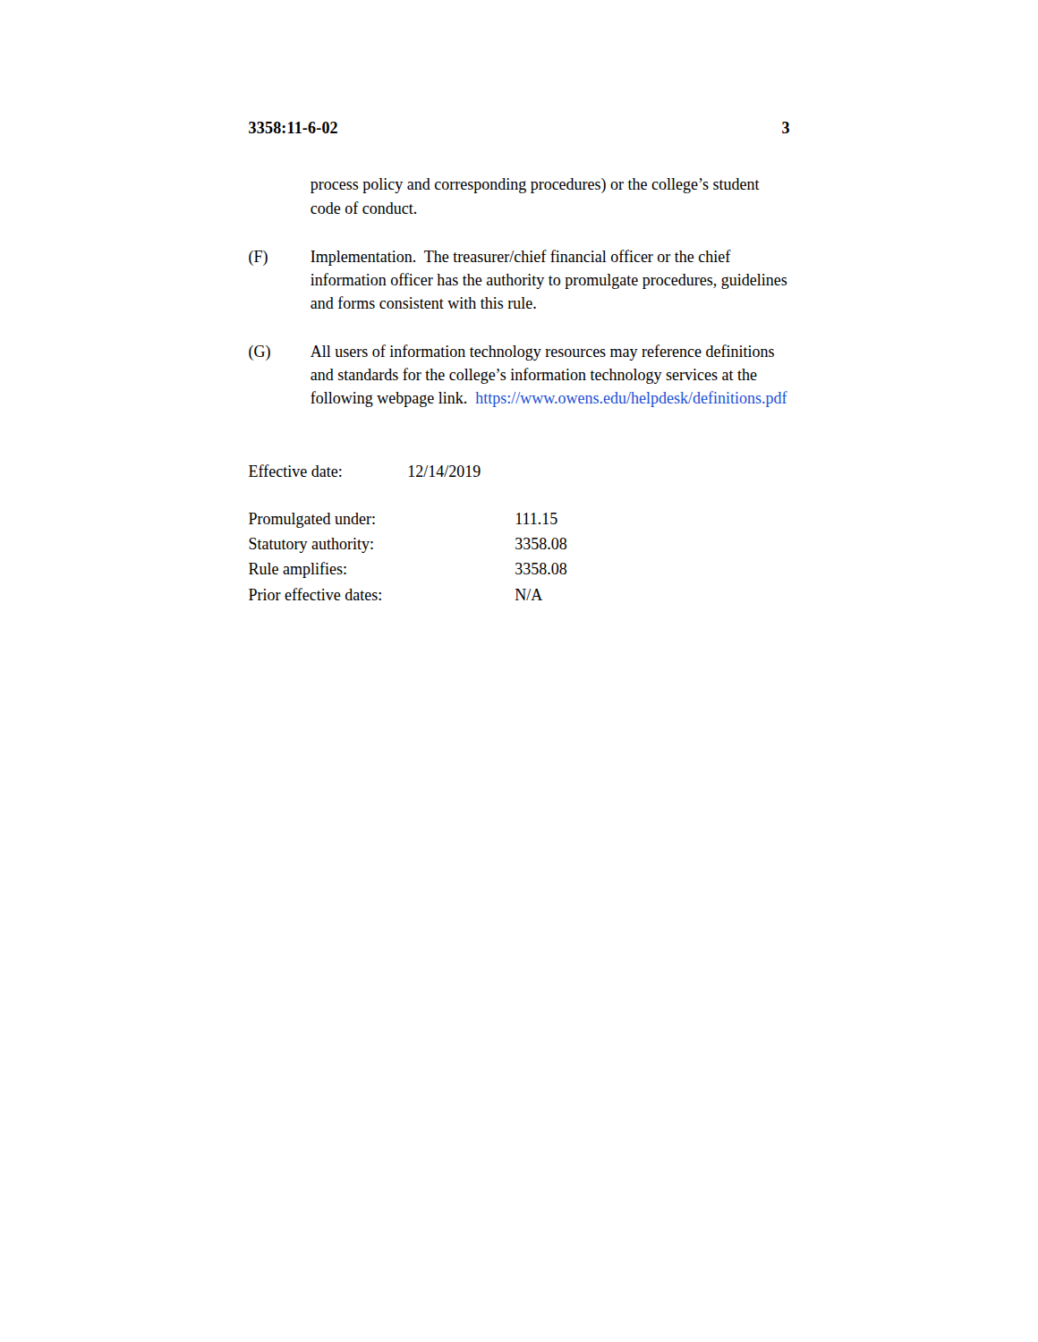3358:11-6-02 3
process policy and corresponding procedures) or the college’s student code of conduct.
(F)
Implementation. The treasurer/chief financial officer or the chief information officer has the authority to promulgate procedures, guidelines and forms consistent with this rule.
(G)
All users of information technology resources may reference definitions and standards for the college’s information technology services at the following webpage link. https://www.owens.edu/helpdesk/definitions.pdf
Effective date: 12/14/2019
| Promulgated under: | 111.15 |
| Statutory authority: | 3358.08 |
| Rule amplifies: | 3358.08 |
| Prior effective dates: | N/A |